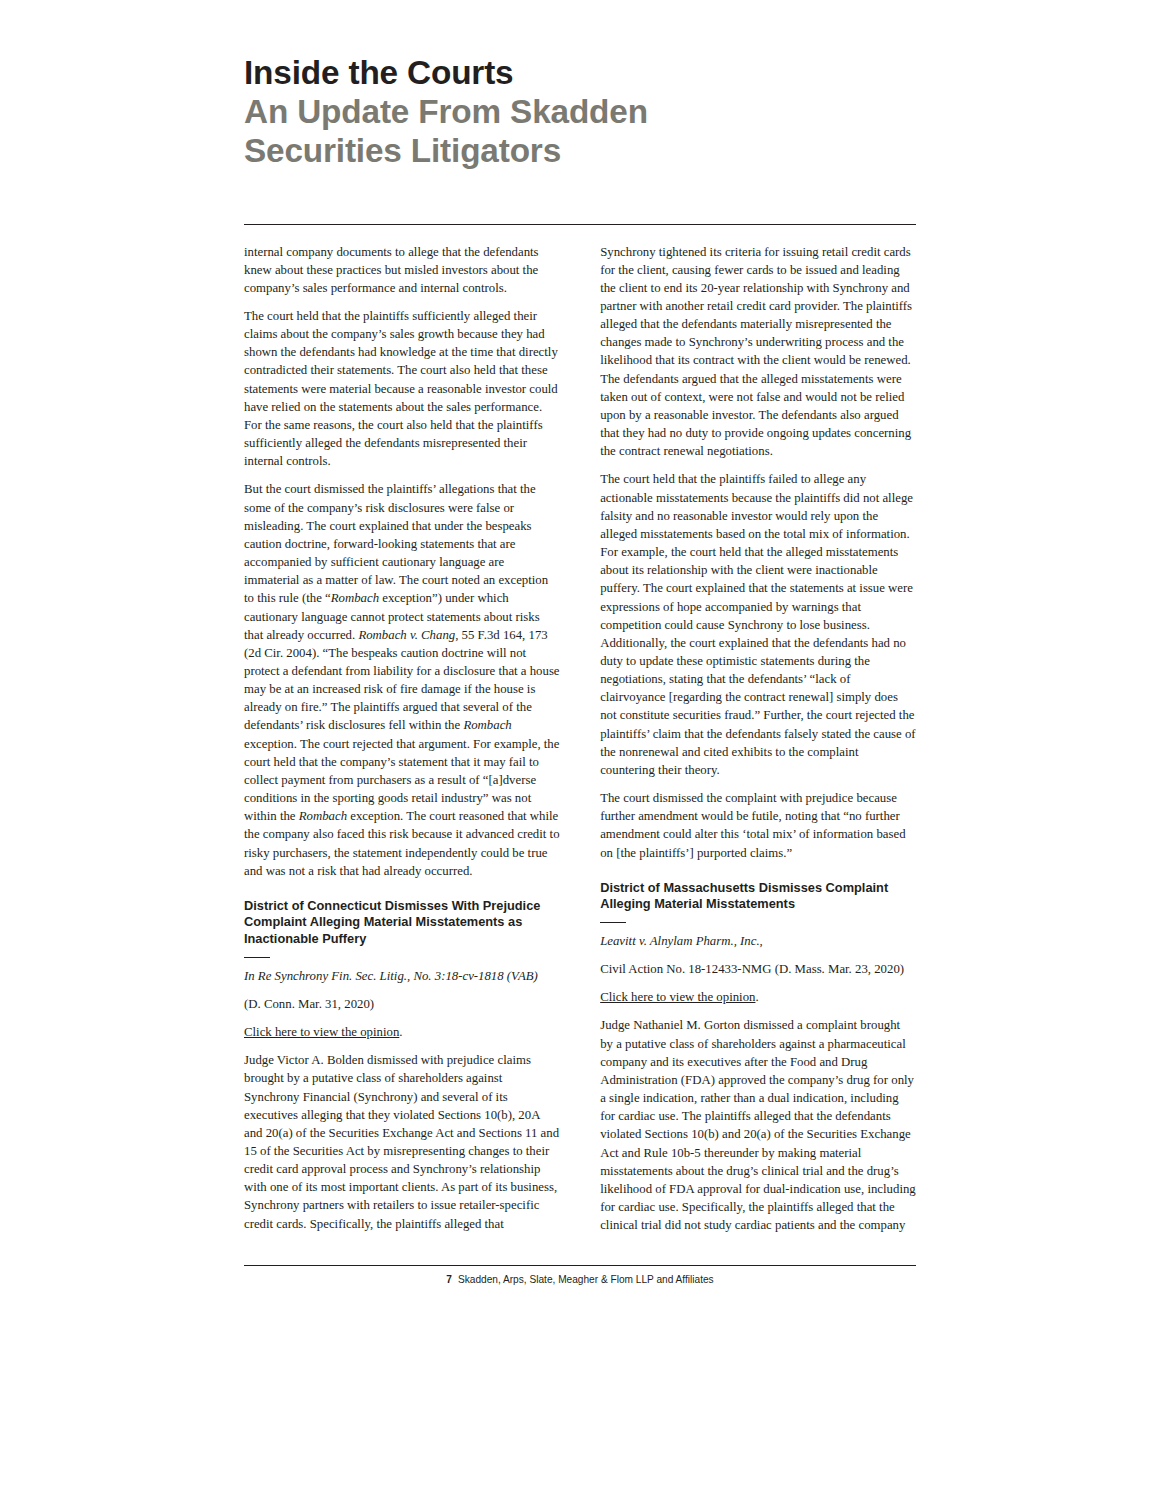Inside the Courts
An Update From Skadden
Securities Litigators
internal company documents to allege that the defendants knew about these practices but misled investors about the company’s sales performance and internal controls.
The court held that the plaintiffs sufficiently alleged their claims about the company’s sales growth because they had shown the defendants had knowledge at the time that directly contradicted their statements. The court also held that these statements were material because a reasonable investor could have relied on the statements about the sales performance. For the same reasons, the court also held that the plaintiffs sufficiently alleged the defendants misrepresented their internal controls.
But the court dismissed the plaintiffs’ allegations that the some of the company’s risk disclosures were false or misleading. The court explained that under the bespeaks caution doctrine, forward-looking statements that are accompanied by sufficient cautionary language are immaterial as a matter of law. The court noted an exception to this rule (the “Rombach exception”) under which cautionary language cannot protect statements about risks that already occurred. Rombach v. Chang, 55 F.3d 164, 173 (2d Cir. 2004). “The bespeaks caution doctrine will not protect a defendant from liability for a disclosure that a house may be at an increased risk of fire damage if the house is already on fire.” The plaintiffs argued that several of the defendants’ risk disclosures fell within the Rombach exception. The court rejected that argument. For example, the court held that the company’s statement that it may fail to collect payment from purchasers as a result of “[a]dverse conditions in the sporting goods retail industry” was not within the Rombach exception. The court reasoned that while the company also faced this risk because it advanced credit to risky purchasers, the statement independently could be true and was not a risk that had already occurred.
District of Connecticut Dismisses With Prejudice Complaint Alleging Material Misstatements as Inactionable Puffery
In Re Synchrony Fin. Sec. Litig., No. 3:18-cv-1818 (VAB)
(D. Conn. Mar. 31, 2020)
Click here to view the opinion.
Judge Victor A. Bolden dismissed with prejudice claims brought by a putative class of shareholders against Synchrony Financial (Synchrony) and several of its executives alleging that they violated Sections 10(b), 20A and 20(a) of the Securities Exchange Act and Sections 11 and 15 of the Securities Act by misrepresenting changes to their credit card approval process and Synchrony’s relationship with one of its most important clients. As part of its business, Synchrony partners with retailers to issue retailer-specific credit cards. Specifically, the plaintiffs alleged that Synchrony tightened its criteria for issuing retail credit cards for the client, causing fewer cards to be issued and leading the client to end its 20-year relationship with Synchrony and partner with another retail credit card provider. The plaintiffs alleged that the defendants materially misrepresented the changes made to Synchrony’s underwriting process and the likelihood that its contract with the client would be renewed. The defendants argued that the alleged misstatements were taken out of context, were not false and would not be relied upon by a reasonable investor. The defendants also argued that they had no duty to provide ongoing updates concerning the contract renewal negotiations.
The court held that the plaintiffs failed to allege any actionable misstatements because the plaintiffs did not allege falsity and no reasonable investor would rely upon the alleged misstatements based on the total mix of information. For example, the court held that the alleged misstatements about its relationship with the client were inactionable puffery. The court explained that the statements at issue were expressions of hope accompanied by warnings that competition could cause Synchrony to lose business. Additionally, the court explained that the defendants had no duty to update these optimistic statements during the negotiations, stating that the defendants’ “lack of clairvoyance [regarding the contract renewal] simply does not constitute securities fraud.” Further, the court rejected the plaintiffs’ claim that the defendants falsely stated the cause of the nonrenewal and cited exhibits to the complaint countering their theory.
The court dismissed the complaint with prejudice because further amendment would be futile, noting that “no further amendment could alter this ‘total mix’ of information based on [the plaintiffs’] purported claims.”
District of Massachusetts Dismisses Complaint Alleging Material Misstatements
Leavitt v. Alnylam Pharm., Inc.,
Civil Action No. 18-12433-NMG (D. Mass. Mar. 23, 2020)
Click here to view the opinion.
Judge Nathaniel M. Gorton dismissed a complaint brought by a putative class of shareholders against a pharmaceutical company and its executives after the Food and Drug Administration (FDA) approved the company’s drug for only a single indication, rather than a dual indication, including for cardiac use. The plaintiffs alleged that the defendants violated Sections 10(b) and 20(a) of the Securities Exchange Act and Rule 10b-5 thereunder by making material misstatements about the drug’s clinical trial and the drug’s likelihood of FDA approval for dual-indication use, including for cardiac use. Specifically, the plaintiffs alleged that the clinical trial did not study cardiac patients and the company
7 Skadden, Arps, Slate, Meagher & Flom LLP and Affiliates